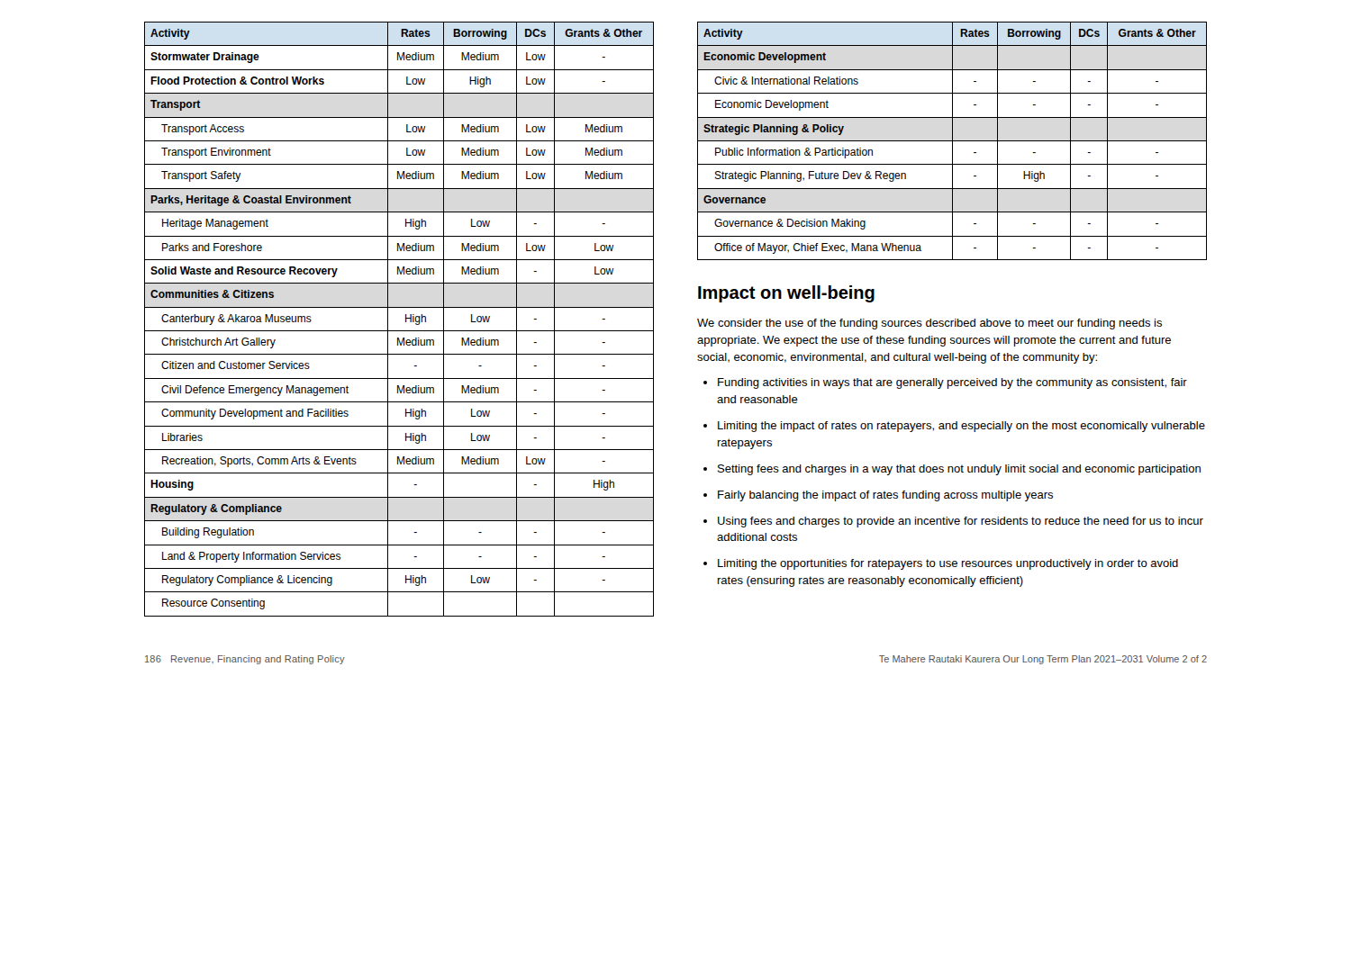| Activity | Rates | Borrowing | DCs | Grants & Other |
| --- | --- | --- | --- | --- |
| Stormwater Drainage | Medium | Medium | Low | - |
| Flood Protection & Control Works | Low | High | Low | - |
| Transport | | | | |
| Transport Access | Low | Medium | Low | Medium |
| Transport Environment | Low | Medium | Low | Medium |
| Transport Safety | Medium | Medium | Low | Medium |
| Parks, Heritage & Coastal Environment | | | | |
| Heritage Management | High | Low | - | - |
| Parks and Foreshore | Medium | Medium | Low | Low |
| Solid Waste and Resource Recovery | Medium | Medium | - | Low |
| Communities & Citizens | | | | |
| Canterbury & Akaroa Museums | High | Low | - | - |
| Christchurch Art Gallery | Medium | Medium | - | - |
| Citizen and Customer Services | - | - | - | - |
| Civil Defence Emergency Management | Medium | Medium | - | - |
| Community Development and Facilities | High | Low | - | - |
| Libraries | High | Low | - | - |
| Recreation, Sports, Comm Arts & Events | Medium | Medium | Low | - |
| Housing | - | | - | High |
| Regulatory & Compliance | | | | |
| Building Regulation | - | - | - | - |
| Land & Property Information Services | - | - | - | - |
| Regulatory Compliance & Licencing | High | Low | - | - |
| Resource Consenting | | | | |
| Activity | Rates | Borrowing | DCs | Grants & Other |
| --- | --- | --- | --- | --- |
| Economic Development | | | | |
| Civic & International Relations | - | - | - | - |
| Economic Development | - | - | - | - |
| Strategic Planning & Policy | | | | |
| Public Information & Participation | - | - | - | - |
| Strategic Planning, Future Dev & Regen | - | High | - | - |
| Governance | | | | |
| Governance & Decision Making | - | - | - | - |
| Office of Mayor, Chief Exec, Mana Whenua | - | - | - | - |
Impact on well-being
We consider the use of the funding sources described above to meet our funding needs is appropriate. We expect the use of these funding sources will promote the current and future social, economic, environmental, and cultural well-being of the community by:
Funding activities in ways that are generally perceived by the community as consistent, fair and reasonable
Limiting the impact of rates on ratepayers, and especially on the most economically vulnerable ratepayers
Setting fees and charges in a way that does not unduly limit social and economic participation
Fairly balancing the impact of rates funding across multiple years
Using fees and charges to provide an incentive for residents to reduce the need for us to incur additional costs
Limiting the opportunities for ratepayers to use resources unproductively in order to avoid rates (ensuring rates are reasonably economically efficient)
186 Revenue, Financing and Rating Policy
Te Mahere Rautaki Kaurera Our Long Term Plan 2021–2031 Volume 2 of 2